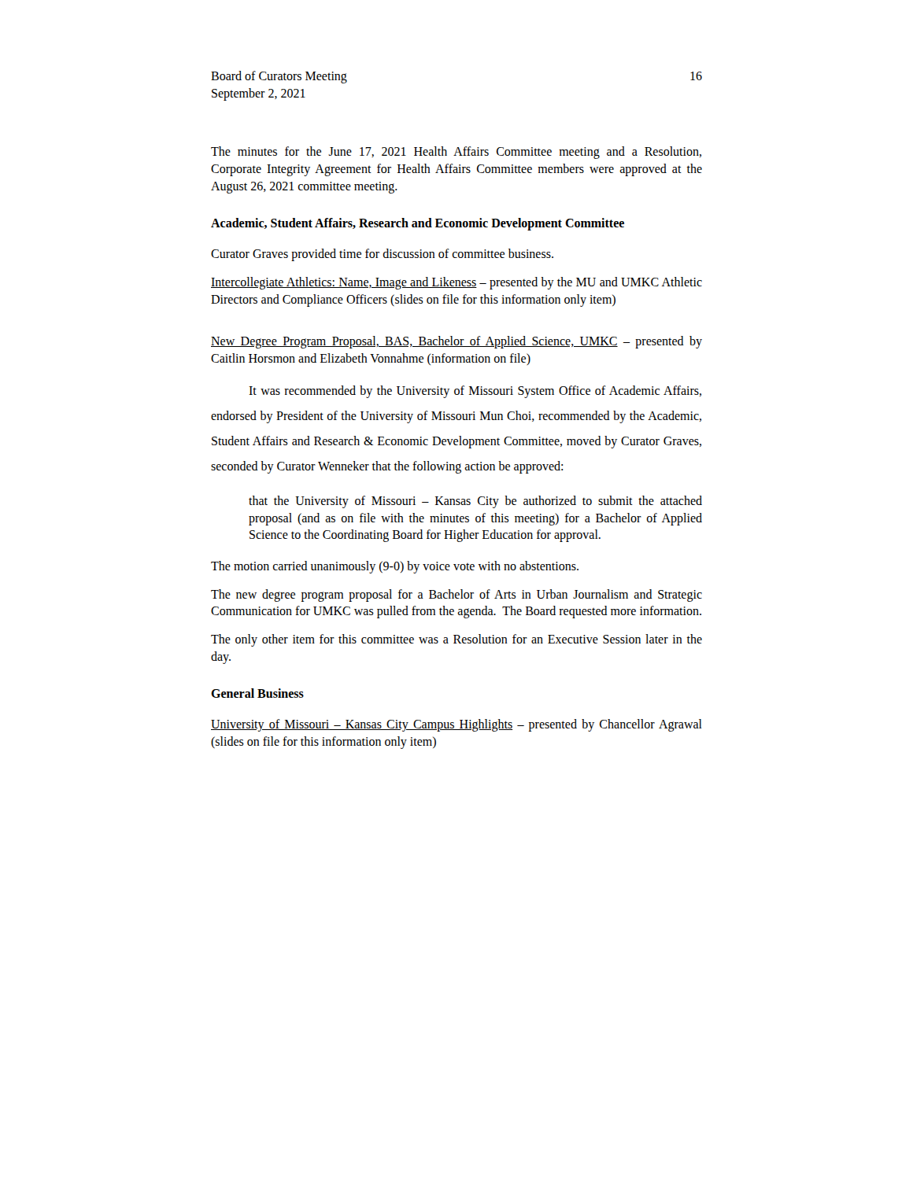Board of Curators Meeting September 2, 2021
16
The minutes for the June 17, 2021 Health Affairs Committee meeting and a Resolution, Corporate Integrity Agreement for Health Affairs Committee members were approved at the August 26, 2021 committee meeting.
Academic, Student Affairs, Research and Economic Development Committee
Curator Graves provided time for discussion of committee business.
Intercollegiate Athletics: Name, Image and Likeness – presented by the MU and UMKC Athletic Directors and Compliance Officers (slides on file for this information only item)
New Degree Program Proposal, BAS, Bachelor of Applied Science, UMKC – presented by Caitlin Horsmon and Elizabeth Vonnahme (information on file)
It was recommended by the University of Missouri System Office of Academic Affairs, endorsed by President of the University of Missouri Mun Choi, recommended by the Academic, Student Affairs and Research & Economic Development Committee, moved by Curator Graves, seconded by Curator Wenneker that the following action be approved:
that the University of Missouri – Kansas City be authorized to submit the attached proposal (and as on file with the minutes of this meeting) for a Bachelor of Applied Science to the Coordinating Board for Higher Education for approval.
The motion carried unanimously (9-0) by voice vote with no abstentions.
The new degree program proposal for a Bachelor of Arts in Urban Journalism and Strategic Communication for UMKC was pulled from the agenda. The Board requested more information.
The only other item for this committee was a Resolution for an Executive Session later in the day.
General Business
University of Missouri – Kansas City Campus Highlights – presented by Chancellor Agrawal (slides on file for this information only item)